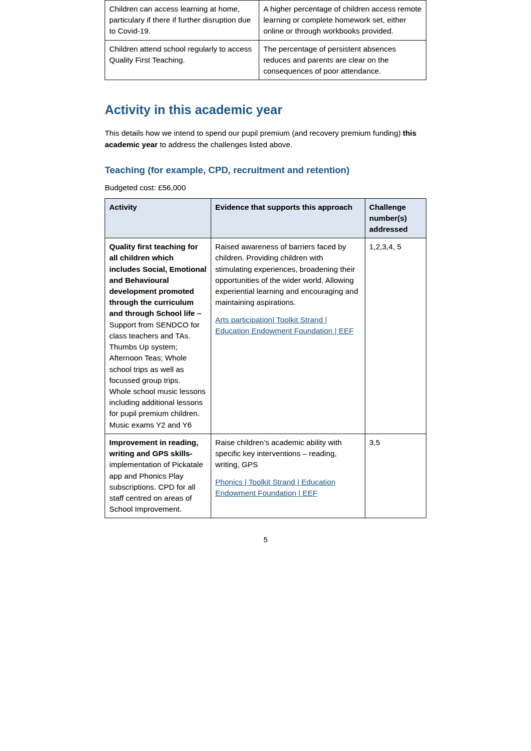| Children can access learning at home, particulary if there if further disruption due to Covid-19. | A higher percentage of children access remote learning or complete homework set, either online or through workbooks provided. |
| Children attend school regularly to access Quality First Teaching. | The percentage of persistent absences reduces and parents are clear on the consequences of poor attendance. |
Activity in this academic year
This details how we intend to spend our pupil premium (and recovery premium funding) this academic year to address the challenges listed above.
Teaching (for example, CPD, recruitment and retention)
Budgeted cost: £56,000
| Activity | Evidence that supports this approach | Challenge number(s) addressed |
| --- | --- | --- |
| Quality first teaching for all children which includes Social, Emotional and Behavioural development promoted through the curriculum and through School life – Support from SENDCO for class teachers and TAs. Thumbs Up system; Afternoon Teas; Whole school trips as well as focussed group trips. Whole school music lessons including additional lessons for pupil premium children. Music exams Y2 and Y6 | Raised awareness of barriers faced by children. Providing children with stimulating experiences, broadening their opportunities of the wider world. Allowing experiential learning and encouraging and maintaining aspirations. Arts participation/ Toolkit Strand / Education Endowment Foundation / EEF | 1,2,3,4, 5 |
| Improvement in reading, writing and GPS skills- implementation of Pickatale app and Phonics Play subscriptions. CPD for all staff centred on areas of School Improvement. | Raise children’s academic ability with specific key interventions – reading, writing, GPS Phonics / Toolkit Strand / Education Endowment Foundation / EEF | 3,5 |
5